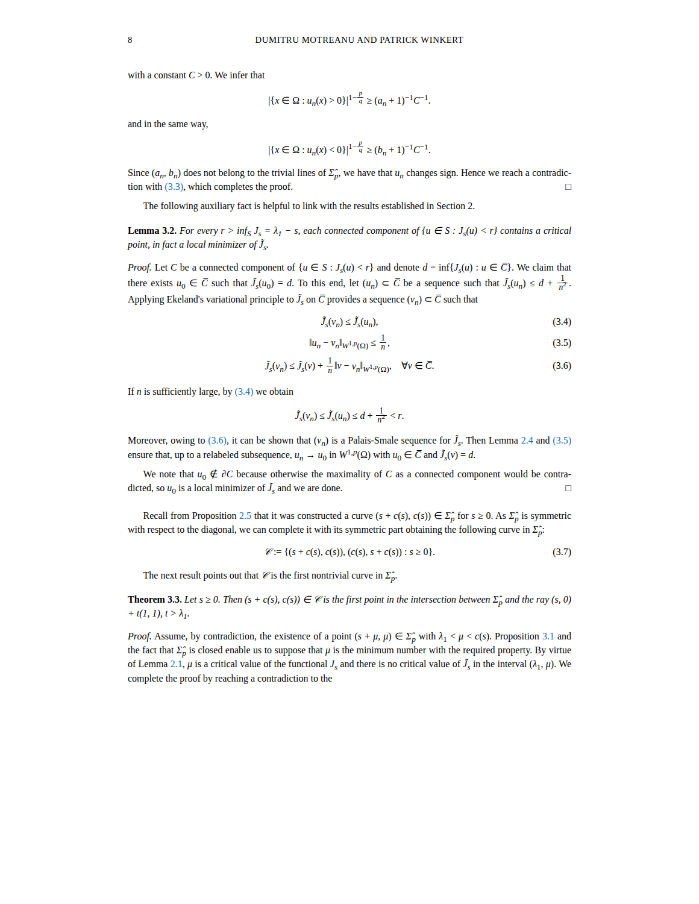8 DUMITRU MOTREANU AND PATRICK WINKERT
with a constant C > 0. We infer that
|{x ∈ Ω : un(x) > 0}|1−pq ≥ (an + 1)−1C−1.
and in the same way,
|{x ∈ Ω : un(x) < 0}|1−pq ≥ (bn + 1)−1C−1.
Since (an, bn) does not belong to the trivial lines of Σ̂p, we have that un changes sign. Hence we reach a contradiction with (3.3), which completes the proof. □
The following auxiliary fact is helpful to link with the results established in Section 2.
Lemma 3.2. For every r > infS Js = λ1 − s, each connected component of {u ∈ S : Js(u) < r} contains a critical point, in fact a local minimizer of J̃s.
Proof. Let C be a connected component of {u ∈ S : Js(u) < r} and denote d = inf{Js(u) : u ∈ C̅}. We claim that there exists u0 ∈ C̅ such that J̃s(u0) = d. To this end, let (un) ⊂ C̅ be a sequence such that J̃s(un) ≤ d + 1 n2. Applying Ekeland's variational principle to J̃s on C̅ provides a sequence (vn) ⊂ C̅ such that
J̃s(vn) ≤ J̃s(un), (3.4)
‖un − vn‖W1,p(Ω) ≤ 1 n, (3.5)
J̃s(vn) ≤ J̃s(v) + 1 n‖v − vn‖W1,p(Ω), ∀v ∈ C̅. (3.6)
If n is sufficiently large, by (3.4) we obtain
J̃s(vn) ≤ J̃s(un) ≤ d + 1 n2 < r.
Moreover, owing to (3.6), it can be shown that (vn) is a Palais-Smale sequence for J̃s. Then Lemma 2.4 and (3.5) ensure that, up to a relabeled subsequence, un → u0 in W1,p(Ω) with u0 ∈ C̅ and J̃s(v) = d.
We note that u0 ∉ ∂C because otherwise the maximality of C as a connected component would be contradicted, so u0 is a local minimizer of J̃s and we are done. □
Recall from Proposition 2.5 that it was constructed a curve (s + c(s), c(s)) ∈ Σ̂p for s ≥ 0. As Σ̂p is symmetric with respect to the diagonal, we can complete it with its symmetric part obtaining the following curve in Σ̂p:
𝒞 := {(s + c(s), c(s)), (c(s), s + c(s)) : s ≥ 0}. (3.7)
The next result points out that 𝒞 is the first nontrivial curve in Σ̂p.
Theorem 3.3. Let s ≥ 0. Then (s + c(s), c(s)) ∈ 𝒞 is the first point in the intersection between Σ̂p and the ray (s, 0) + t(1, 1), t > λ1.
Proof. Assume, by contradiction, the existence of a point (s + μ, μ) ∈ Σ̂p with λ1 < μ < c(s). Proposition 3.1 and the fact that Σ̂p is closed enable us to suppose that μ is the minimum number with the required property. By virtue of Lemma 2.1, μ is a critical value of the functional Js and there is no critical value of J̃s in the interval (λ1, μ). We complete the proof by reaching a contradiction to the